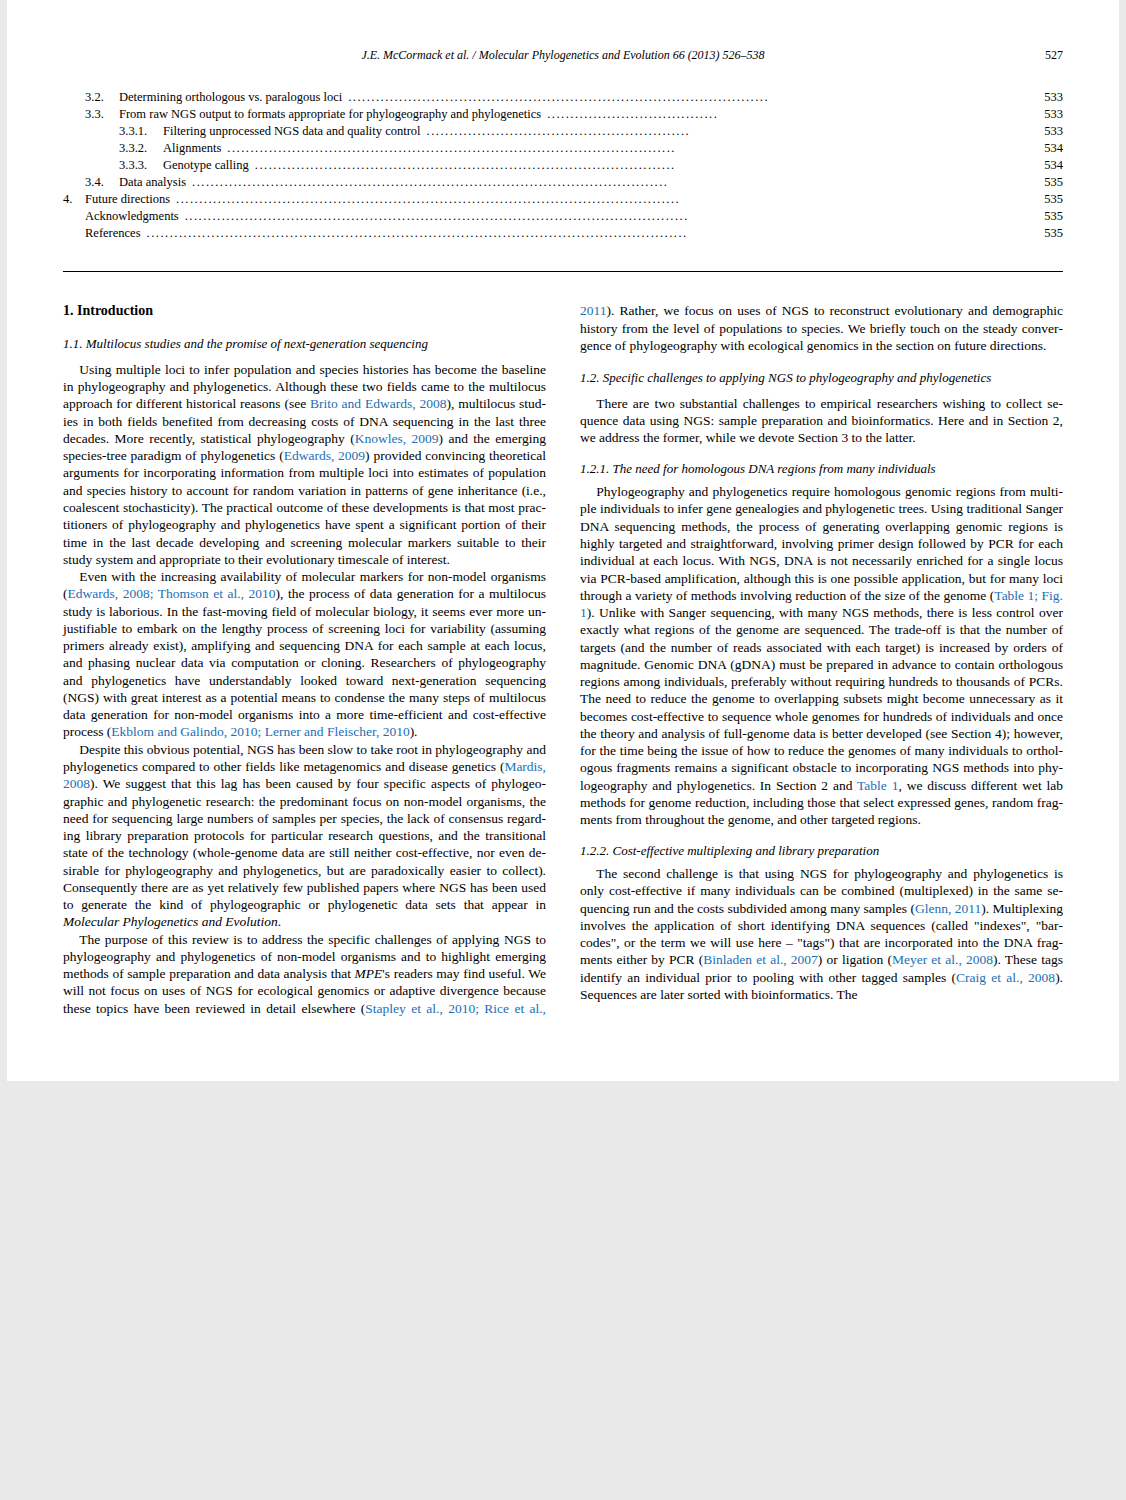J.E. McCormack et al. / Molecular Phylogenetics and Evolution 66 (2013) 526–538 527
3.2. Determining orthologous vs. paralogous loci........................................................................................... 533
3.3. From raw NGS output to formats appropriate for phylogeography and phylogenetics..................................... 533
3.3.1. Filtering unprocessed NGS data and quality control......................................................... 533
3.3.2. Alignments................................................................................................. 534
3.3.3. Genotype calling........................................................................................... 534
3.4. Data analysis....................................................................................................... 535
4. Future directions............................................................................................................. 535
Acknowledgments............................................................................................................. 535
References..................................................................................................................... 535
1. Introduction
1.1. Multilocus studies and the promise of next-generation sequencing
Using multiple loci to infer population and species histories has become the baseline in phylogeography and phylogenetics. Although these two fields came to the multilocus approach for different historical reasons (see Brito and Edwards, 2008), multilocus studies in both fields benefited from decreasing costs of DNA sequencing in the last three decades. More recently, statistical phylogeography (Knowles, 2009) and the emerging species-tree paradigm of phylogenetics (Edwards, 2009) provided convincing theoretical arguments for incorporating information from multiple loci into estimates of population and species history to account for random variation in patterns of gene inheritance (i.e., coalescent stochasticity). The practical outcome of these developments is that most practitioners of phylogeography and phylogenetics have spent a significant portion of their time in the last decade developing and screening molecular markers suitable to their study system and appropriate to their evolutionary timescale of interest.
Even with the increasing availability of molecular markers for non-model organisms (Edwards, 2008; Thomson et al., 2010), the process of data generation for a multilocus study is laborious. In the fast-moving field of molecular biology, it seems ever more unjustifiable to embark on the lengthy process of screening loci for variability (assuming primers already exist), amplifying and sequencing DNA for each sample at each locus, and phasing nuclear data via computation or cloning. Researchers of phylogeography and phylogenetics have understandably looked toward next-generation sequencing (NGS) with great interest as a potential means to condense the many steps of multilocus data generation for non-model organisms into a more time-efficient and cost-effective process (Ekblom and Galindo, 2010; Lerner and Fleischer, 2010).
Despite this obvious potential, NGS has been slow to take root in phylogeography and phylogenetics compared to other fields like metagenomics and disease genetics (Mardis, 2008). We suggest that this lag has been caused by four specific aspects of phylogeographic and phylogenetic research: the predominant focus on non-model organisms, the need for sequencing large numbers of samples per species, the lack of consensus regarding library preparation protocols for particular research questions, and the transitional state of the technology (whole-genome data are still neither cost-effective, nor even desirable for phylogeography and phylogenetics, but are paradoxically easier to collect). Consequently there are as yet relatively few published papers where NGS has been used to generate the kind of phylogeographic or phylogenetic data sets that appear in Molecular Phylogenetics and Evolution.
The purpose of this review is to address the specific challenges of applying NGS to phylogeography and phylogenetics of non-model organisms and to highlight emerging methods of sample preparation and data analysis that MPE's readers may find useful. We will not focus on uses of NGS for ecological genomics or adaptive divergence because these topics have been reviewed in detail elsewhere (Stapley et al., 2010; Rice et al., 2011). Rather, we focus on uses of NGS to reconstruct evolutionary and demographic history from the level of populations to species. We briefly touch on the steady convergence of phylogeography with ecological genomics in the section on future directions.
1.2. Specific challenges to applying NGS to phylogeography and phylogenetics
There are two substantial challenges to empirical researchers wishing to collect sequence data using NGS: sample preparation and bioinformatics. Here and in Section 2, we address the former, while we devote Section 3 to the latter.
1.2.1. The need for homologous DNA regions from many individuals
Phylogeography and phylogenetics require homologous genomic regions from multiple individuals to infer gene genealogies and phylogenetic trees. Using traditional Sanger DNA sequencing methods, the process of generating overlapping genomic regions is highly targeted and straightforward, involving primer design followed by PCR for each individual at each locus. With NGS, DNA is not necessarily enriched for a single locus via PCR-based amplification, although this is one possible application, but for many loci through a variety of methods involving reduction of the size of the genome (Table 1; Fig. 1). Unlike with Sanger sequencing, with many NGS methods, there is less control over exactly what regions of the genome are sequenced. The trade-off is that the number of targets (and the number of reads associated with each target) is increased by orders of magnitude. Genomic DNA (gDNA) must be prepared in advance to contain orthologous regions among individuals, preferably without requiring hundreds to thousands of PCRs. The need to reduce the genome to overlapping subsets might become unnecessary as it becomes cost-effective to sequence whole genomes for hundreds of individuals and once the theory and analysis of full-genome data is better developed (see Section 4); however, for the time being the issue of how to reduce the genomes of many individuals to orthologous fragments remains a significant obstacle to incorporating NGS methods into phylogeography and phylogenetics. In Section 2 and Table 1, we discuss different wet lab methods for genome reduction, including those that select expressed genes, random fragments from throughout the genome, and other targeted regions.
1.2.2. Cost-effective multiplexing and library preparation
The second challenge is that using NGS for phylogeography and phylogenetics is only cost-effective if many individuals can be combined (multiplexed) in the same sequencing run and the costs subdivided among many samples (Glenn, 2011). Multiplexing involves the application of short identifying DNA sequences (called "indexes", "barcodes", or the term we will use here – "tags") that are incorporated into the DNA fragments either by PCR (Binladen et al., 2007) or ligation (Meyer et al., 2008). These tags identify an individual prior to pooling with other tagged samples (Craig et al., 2008). Sequences are later sorted with bioinformatics. The